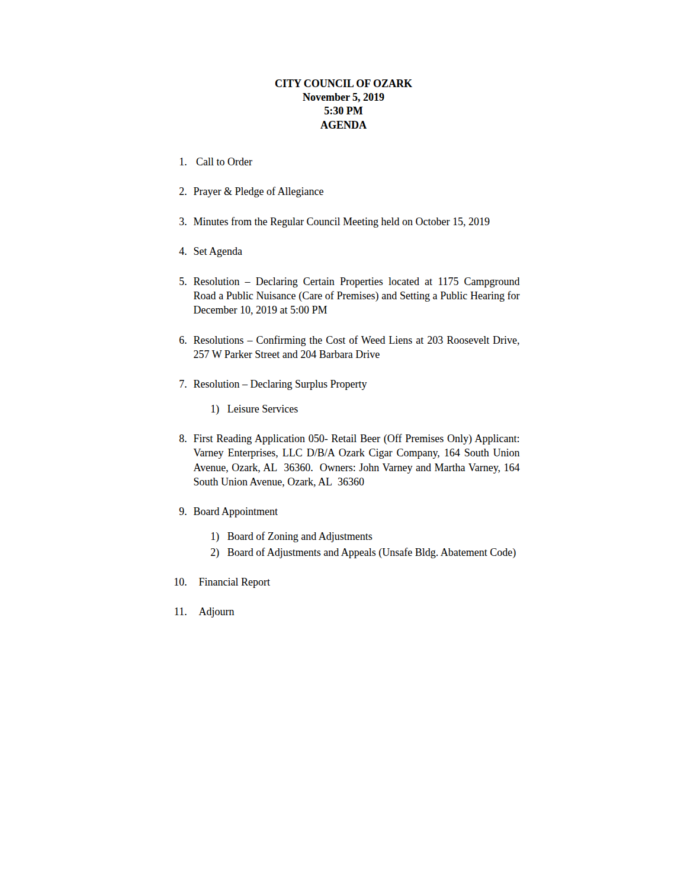CITY COUNCIL OF OZARK
November 5, 2019
5:30 PM
AGENDA
Call to Order
Prayer & Pledge of Allegiance
Minutes from the Regular Council Meeting held on October 15, 2019
Set Agenda
Resolution – Declaring Certain Properties located at 1175 Campground Road a Public Nuisance (Care of Premises) and Setting a Public Hearing for December 10, 2019 at 5:00 PM
Resolutions – Confirming the Cost of Weed Liens at 203 Roosevelt Drive, 257 W Parker Street and 204 Barbara Drive
Resolution – Declaring Surplus Property
1) Leisure Services
First Reading Application 050- Retail Beer (Off Premises Only) Applicant: Varney Enterprises, LLC D/B/A Ozark Cigar Company, 164 South Union Avenue, Ozark, AL 36360. Owners: John Varney and Martha Varney, 164 South Union Avenue, Ozark, AL 36360
Board Appointment
1) Board of Zoning and Adjustments
2) Board of Adjustments and Appeals (Unsafe Bldg. Abatement Code)
Financial Report
Adjourn